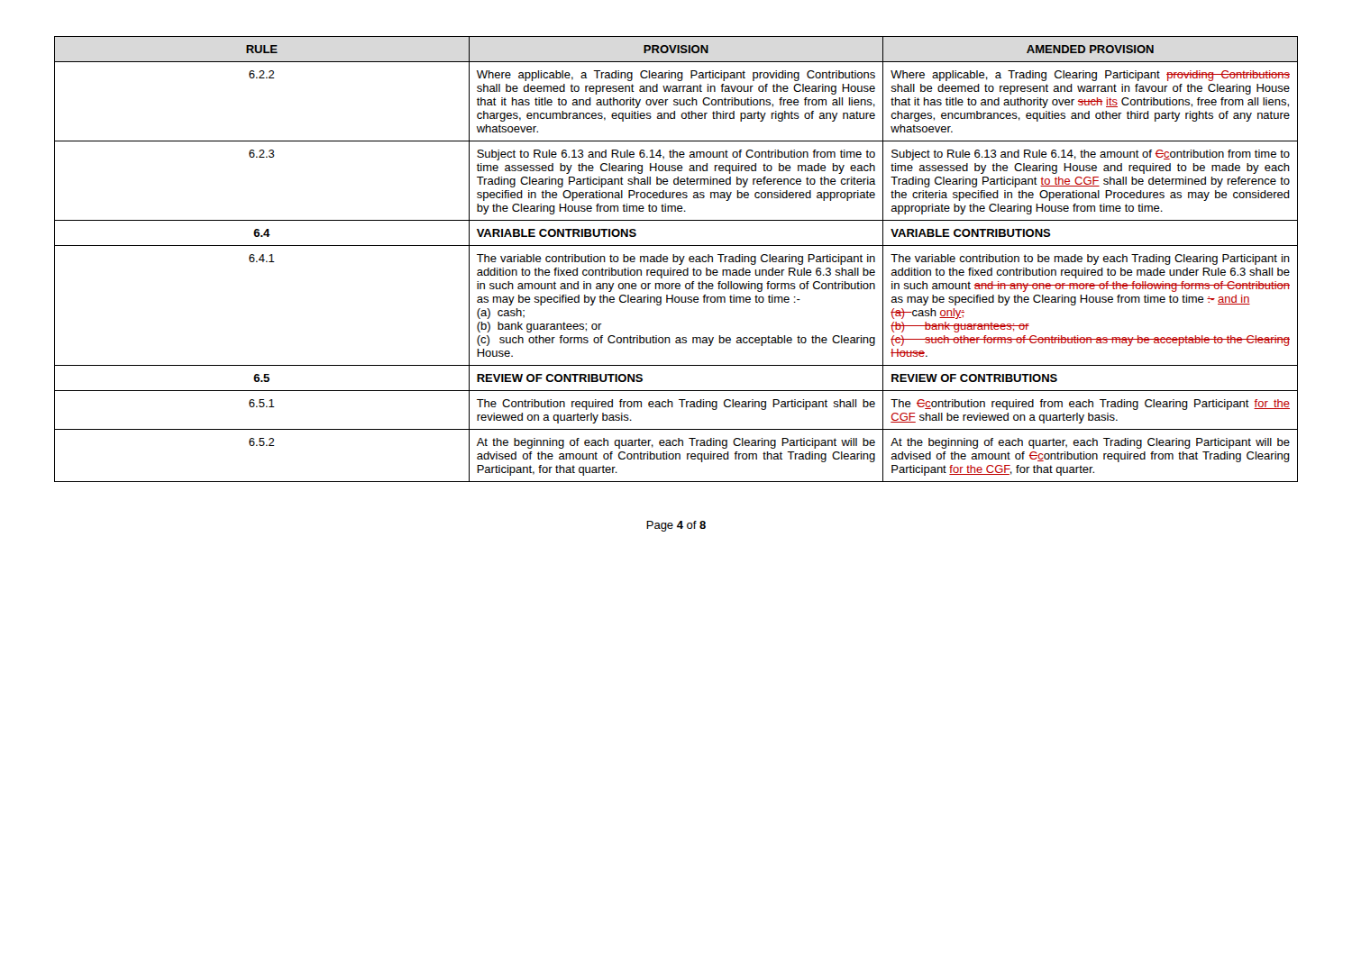| RULE | PROVISION | AMENDED PROVISION |
| --- | --- | --- |
| 6.2.2 | Where applicable, a Trading Clearing Participant providing Contributions shall be deemed to represent and warrant in favour of the Clearing House that it has title to and authority over such Contributions, free from all liens, charges, encumbrances, equities and other third party rights of any nature whatsoever. | Where applicable, a Trading Clearing Participant providing Contributions shall be deemed to represent and warrant in favour of the Clearing House that it has title to and authority over such its Contributions, free from all liens, charges, encumbrances, equities and other third party rights of any nature whatsoever. |
| 6.2.3 | Subject to Rule 6.13 and Rule 6.14, the amount of Contribution from time to time assessed by the Clearing House and required to be made by each Trading Clearing Participant shall be determined by reference to the criteria specified in the Operational Procedures as may be considered appropriate by the Clearing House from time to time. | Subject to Rule 6.13 and Rule 6.14, the amount of C c ontribution from time to time assessed by the Clearing House and required to be made by each Trading Clearing Participant to the CGF shall be determined by reference to the criteria specified in the Operational Procedures as may be considered appropriate by the Clearing House from time to time. |
| 6.4 | VARIABLE CONTRIBUTIONS | VARIABLE CONTRIBUTIONS |
| 6.4.1 | The variable contribution to be made by each Trading Clearing Participant in addition to the fixed contribution required to be made under Rule 6.3 shall be in such amount and in any one or more of the following forms of Contribution as may be specified by the Clearing House from time to time :- (a) cash; (b) bank guarantees; or (c) such other forms of Contribution as may be acceptable to the Clearing House. | The variable contribution to be made by each Trading Clearing Participant in addition to the fixed contribution required to be made under Rule 6.3 shall be in such amount and in any one or more of the following forms of Contribution as may be specified by the Clearing House from time to time :- and in (a) cash only ; (b) bank guarantees; or (c) such other forms of Contribution as may be acceptable to the Clearing House . |
| 6.5 | REVIEW OF CONTRIBUTIONS | REVIEW OF CONTRIBUTIONS |
| 6.5.1 | The Contribution required from each Trading Clearing Participant shall be reviewed on a quarterly basis. | The C c ontribution required from each Trading Clearing Participant for the CGF shall be reviewed on a quarterly basis. |
| 6.5.2 | At the beginning of each quarter, each Trading Clearing Participant will be advised of the amount of Contribution required from that Trading Clearing Participant, for that quarter. | At the beginning of each quarter, each Trading Clearing Participant will be advised of the amount of C c ontribution required from that Trading Clearing Participant for the CGF , for that quarter. |
Page 4 of 8